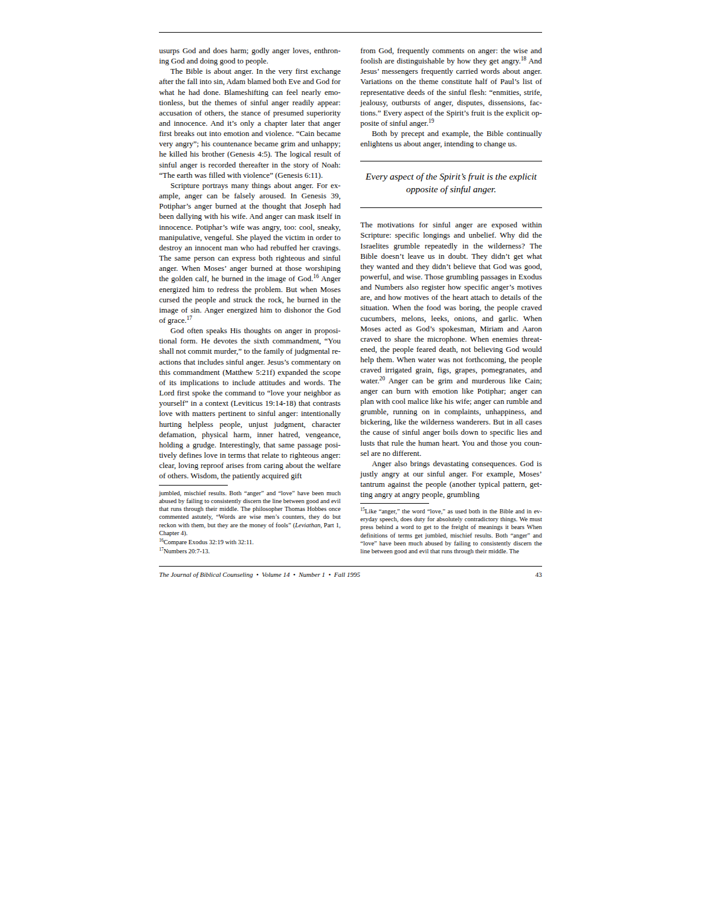usurps God and does harm; godly anger loves, enthroning God and doing good to people.
The Bible is about anger. In the very first exchange after the fall into sin, Adam blamed both Eve and God for what he had done. Blameshifting can feel nearly emotionless, but the themes of sinful anger readily appear: accusation of others, the stance of presumed superiority and innocence. And it’s only a chapter later that anger first breaks out into emotion and violence. “Cain became very angry”; his countenance became grim and unhappy; he killed his brother (Genesis 4:5). The logical result of sinful anger is recorded thereafter in the story of Noah: “The earth was filled with violence” (Genesis 6:11).
Scripture portrays many things about anger. For example, anger can be falsely aroused. In Genesis 39, Potiphar’s anger burned at the thought that Joseph had been dallying with his wife. And anger can mask itself in innocence. Potiphar’s wife was angry, too: cool, sneaky, manipulative, vengeful. She played the victim in order to destroy an innocent man who had rebuffed her cravings. The same person can express both righteous and sinful anger. When Moses’ anger burned at those worshiping the golden calf, he burned in the image of God.16 Anger energized him to redress the problem. But when Moses cursed the people and struck the rock, he burned in the image of sin. Anger energized him to dishonor the God of grace.17
God often speaks His thoughts on anger in propositional form. He devotes the sixth commandment, “You shall not commit murder,” to the family of judgmental reactions that includes sinful anger. Jesus’s commentary on this commandment (Matthew 5:21f) expanded the scope of its implications to include attitudes and words. The Lord first spoke the command to “love your neighbor as yourself” in a context (Leviticus 19:14-18) that contrasts love with matters pertinent to sinful anger: intentionally hurting helpless people, unjust judgment, character defamation, physical harm, inner hatred, vengeance, holding a grudge. Interestingly, that same passage positively defines love in terms that relate to righteous anger: clear, loving reproof arises from caring about the welfare of others. Wisdom, the patiently acquired gift
jumbled, mischief results. Both “anger” and “love” have been much abused by failing to consistently discern the line between good and evil that runs through their middle. The philosopher Thomas Hobbes once commented astutely, “Words are wise men’s counters, they do but reckon with them, but they are the money of fools” (Leviathan, Part 1, Chapter 4).
16Compare Exodus 32:19 with 32:11.
17Numbers 20:7-13.
from God, frequently comments on anger: the wise and foolish are distinguishable by how they get angry.18 And Jesus’ messengers frequently carried words about anger. Variations on the theme constitute half of Paul’s list of representative deeds of the sinful flesh: “enmities, strife, jealousy, outbursts of anger, disputes, dissensions, factions.” Every aspect of the Spirit’s fruit is the explicit opposite of sinful anger.19
Both by precept and example, the Bible continually enlightens us about anger, intending to change us.
Every aspect of the Spirit’s fruit is the explicit opposite of sinful anger.
The motivations for sinful anger are exposed within Scripture: specific longings and unbelief. Why did the Israelites grumble repeatedly in the wilderness? The Bible doesn’t leave us in doubt. They didn’t get what they wanted and they didn’t believe that God was good, powerful, and wise. Those grumbling passages in Exodus and Numbers also register how specific anger’s motives are, and how motives of the heart attach to details of the situation. When the food was boring, the people craved cucumbers, melons, leeks, onions, and garlic. When Moses acted as God’s spokesman, Miriam and Aaron craved to share the microphone. When enemies threatened, the people feared death, not believing God would help them. When water was not forthcoming, the people craved irrigated grain, figs, grapes, pomegranates, and water.20 Anger can be grim and murderous like Cain; anger can burn with emotion like Potiphar; anger can plan with cool malice like his wife; anger can rumble and grumble, running on in complaints, unhappiness, and bickering, like the wilderness wanderers. But in all cases the cause of sinful anger boils down to specific lies and lusts that rule the human heart. You and those you counsel are no different.
Anger also brings devastating consequences. God is justly angry at our sinful anger. For example, Moses’ tantrum against the people (another typical pattern, getting angry at angry people, grumbling
15Like “anger,” the word “love,” as used both in the Bible and in everyday speech, does duty for absolutely contradictory things. We must press behind a word to get to the freight of meanings it bears When definitions of terms get jumbled, mischief results. Both “anger” and “love” have been much abused by failing to consistently discern the line between good and evil that runs through their middle. The
The Journal of Biblical Counseling • Volume 14 • Number 1 • Fall 1995 43